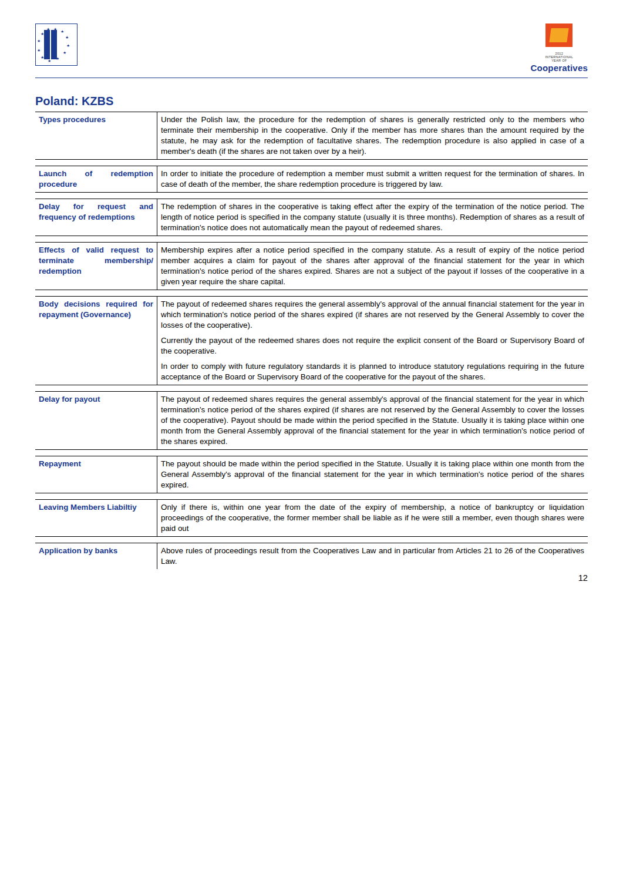★ ★ ★ ★ ★ ★ ★ ★ ★ ★ ★ ★
2012
INTERNATIONAL
YEAR OF
Cooperatives
Poland: KZBS
| Types procedures | Under the Polish law, the procedure for the redemption of shares is generally restricted only to the members who terminate their membership in the cooperative. Only if the member has more shares than the amount required by the statute, he may ask for the redemption of facultative shares. The redemption procedure is also applied in case of a member's death (if the shares are not taken over by a heir). |
| Launch of redemption procedure | In order to initiate the procedure of redemption a member must submit a written request for the termination of shares. In case of death of the member, the share redemption procedure is triggered by law. |
| Delay for request and frequency of redemptions | The redemption of shares in the cooperative is taking effect after the expiry of the termination of the notice period. The length of notice period is specified in the company statute (usually it is three months). Redemption of shares as a result of termination's notice does not automatically mean the payout of redeemed shares. |
| Effects of valid request to terminate membership/ redemption | Membership expires after a notice period specified in the company statute. As a result of expiry of the notice period member acquires a claim for payout of the shares after approval of the financial statement for the year in which termination's notice period of the shares expired. Shares are not a subject of the payout if losses of the cooperative in a given year require the share capital. |
| Body decisions required for repayment (Governance) | The payout of redeemed shares requires the general assembly's approval of the annual financial statement for the year in which termination's notice period of the shares expired (if shares are not reserved by the General Assembly to cover the losses of the cooperative). Currently the payout of the redeemed shares does not require the explicit consent of the Board or Supervisory Board of the cooperative. In order to comply with future regulatory standards it is planned to introduce statutory regulations requiring in the future acceptance of the Board or Supervisory Board of the cooperative for the payout of the shares. |
| Delay for payout | The payout of redeemed shares requires the general assembly's approval of the financial statement for the year in which termination's notice period of the shares expired (if shares are not reserved by the General Assembly to cover the losses of the cooperative). Payout should be made within the period specified in the Statute. Usually it is taking place within one month from the General Assembly approval of the financial statement for the year in which termination's notice period of the shares expired. |
| Repayment | The payout should be made within the period specified in the Statute. Usually it is taking place within one month from the General Assembly's approval of the financial statement for the year in which termination's notice period of the shares expired. |
| Leaving Members Liabiltiy | Only if there is, within one year from the date of the expiry of membership, a notice of bankruptcy or liquidation proceedings of the cooperative, the former member shall be liable as if he were still a member, even though shares were paid out |
| Application by banks | Above rules of proceedings result from the Cooperatives Law and in particular from Articles 21 to 26 of the Cooperatives Law. |
12